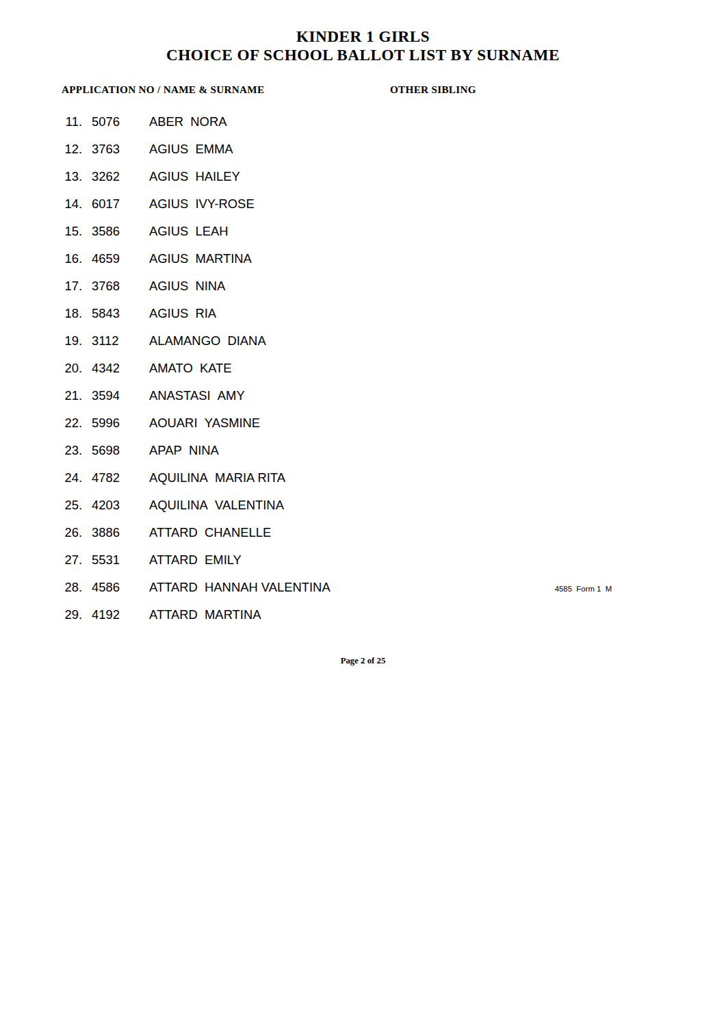KINDER 1 GIRLS
CHOICE OF SCHOOL BALLOT LIST BY SURNAME
APPLICATION NO / NAME & SURNAME
OTHER SIBLING
| 11. | 5076 | ABER NORA | |
| 12. | 3763 | AGIUS EMMA | |
| 13. | 3262 | AGIUS HAILEY | |
| 14. | 6017 | AGIUS IVY-ROSE | |
| 15. | 3586 | AGIUS LEAH | |
| 16. | 4659 | AGIUS MARTINA | |
| 17. | 3768 | AGIUS NINA | |
| 18. | 5843 | AGIUS RIA | |
| 19. | 3112 | ALAMANGO DIANA | |
| 20. | 4342 | AMATO KATE | |
| 21. | 3594 | ANASTASI AMY | |
| 22. | 5996 | AOUARI YASMINE | |
| 23. | 5698 | APAP NINA | |
| 24. | 4782 | AQUILINA MARIA RITA | |
| 25. | 4203 | AQUILINA VALENTINA | |
| 26. | 3886 | ATTARD CHANELLE | |
| 27. | 5531 | ATTARD EMILY | |
| 28. | 4586 | ATTARD HANNAH VALENTINA | 4585 Form 1 M |
| 29. | 4192 | ATTARD MARTINA | |
Page 2 of 25